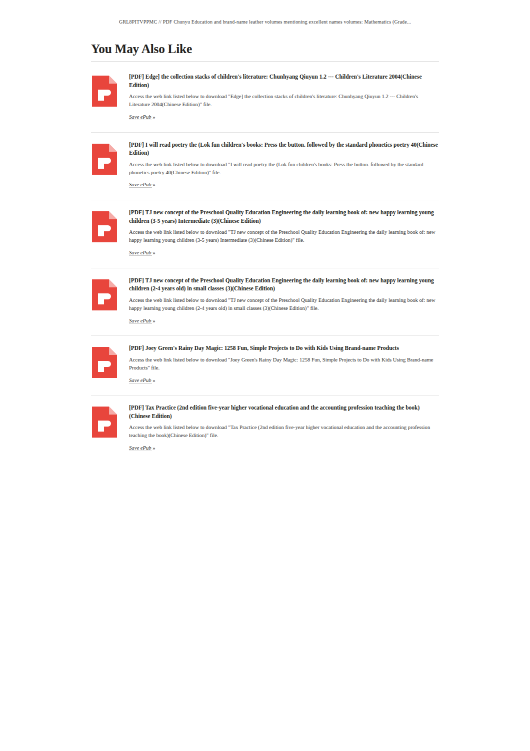GRL8PITVPPMC // PDF Chunyu Education and brand-name leather volumes mentioning excellent names volumes: Mathematics (Grade...
You May Also Like
[PDF] Edge] the collection stacks of children's literature: Chunhyang Qiuyun 1.2 --- Children's Literature 2004(Chinese Edition)
Access the web link listed below to download "Edge] the collection stacks of children's literature: Chunhyang Qiuyun 1.2 --- Children's Literature 2004(Chinese Edition)" file.
Save ePub »
[PDF] I will read poetry the (Lok fun children's books: Press the button. followed by the standard phonetics poetry 40(Chinese Edition)
Access the web link listed below to download "I will read poetry the (Lok fun children's books: Press the button. followed by the standard phonetics poetry 40(Chinese Edition)" file.
Save ePub »
[PDF] TJ new concept of the Preschool Quality Education Engineering the daily learning book of: new happy learning young children (3-5 years) Intermediate (3)(Chinese Edition)
Access the web link listed below to download "TJ new concept of the Preschool Quality Education Engineering the daily learning book of: new happy learning young children (3-5 years) Intermediate (3)(Chinese Edition)" file.
Save ePub »
[PDF] TJ new concept of the Preschool Quality Education Engineering the daily learning book of: new happy learning young children (2-4 years old) in small classes (3)(Chinese Edition)
Access the web link listed below to download "TJ new concept of the Preschool Quality Education Engineering the daily learning book of: new happy learning young children (2-4 years old) in small classes (3)(Chinese Edition)" file.
Save ePub »
[PDF] Joey Green's Rainy Day Magic: 1258 Fun, Simple Projects to Do with Kids Using Brand-name Products
Access the web link listed below to download "Joey Green's Rainy Day Magic: 1258 Fun, Simple Projects to Do with Kids Using Brand-name Products" file.
Save ePub »
[PDF] Tax Practice (2nd edition five-year higher vocational education and the accounting profession teaching the book)(Chinese Edition)
Access the web link listed below to download "Tax Practice (2nd edition five-year higher vocational education and the accounting profession teaching the book)(Chinese Edition)" file.
Save ePub »